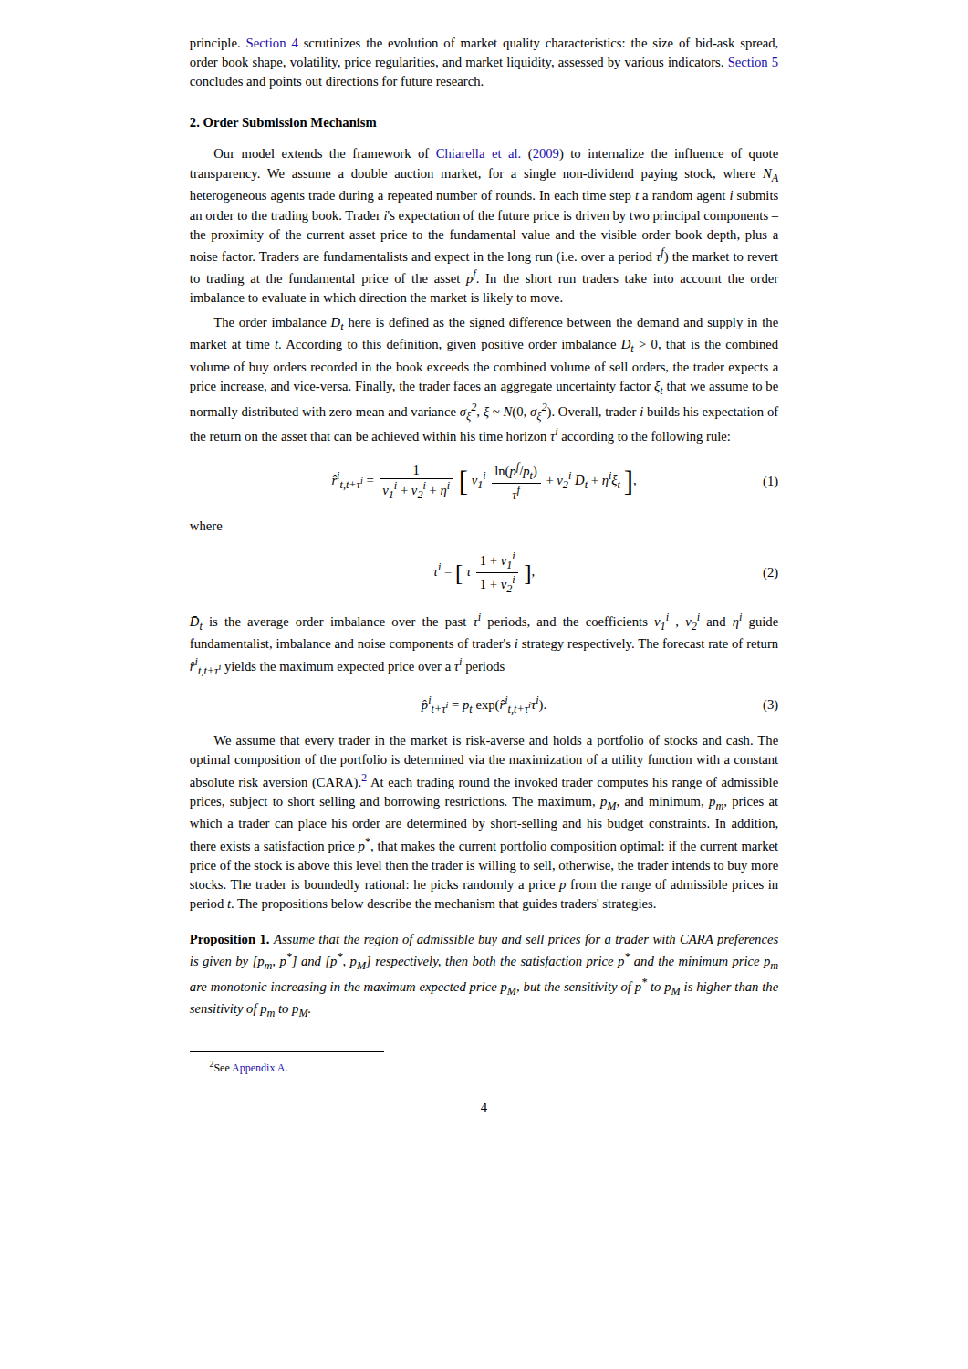principle. Section 4 scrutinizes the evolution of market quality characteristics: the size of bid-ask spread, order book shape, volatility, price regularities, and market liquidity, assessed by various indicators. Section 5 concludes and points out directions for future research.
2. Order Submission Mechanism
Our model extends the framework of Chiarella et al. (2009) to internalize the influence of quote transparency. We assume a double auction market, for a single non-dividend paying stock, where NA heterogeneous agents trade during a repeated number of rounds. In each time step t a random agent i submits an order to the trading book. Trader i's expectation of the future price is driven by two principal components – the proximity of the current asset price to the fundamental value and the visible order book depth, plus a noise factor. Traders are fundamentalists and expect in the long run (i.e. over a period τf) the market to revert to trading at the fundamental price of the asset pf. In the short run traders take into account the order imbalance to evaluate in which direction the market is likely to move.
The order imbalance Dt here is defined as the signed difference between the demand and supply in the market at time t. According to this definition, given positive order imbalance Dt > 0, that is the combined volume of buy orders recorded in the book exceeds the combined volume of sell orders, the trader expects a price increase, and vice-versa. Finally, the trader faces an aggregate uncertainty factor ξt that we assume to be normally distributed with zero mean and variance σξ2, ξ ~ N(0, σξ2). Overall, trader i builds his expectation of the return on the asset that can be achieved within his time horizon τi according to the following rule:
r̂it,t+τi = 1 ν1i + ν2i + ηi [ ν1i ln(pf/pt) τf + ν2i D̄t + ηi ξt ], (1)
where
τi = [ τ 1 + ν1i 1 + ν2i ], (2)
D̄t is the average order imbalance over the past τi periods, and the coefficients ν1i , ν2i and ηi guide fundamentalist, imbalance and noise components of trader's i strategy respectively. The forecast rate of return r̂it,t+τi yields the maximum expected price over a τi periods
p̂it+τi = pt exp(r̂it,t+τi τi). (3)
We assume that every trader in the market is risk-averse and holds a portfolio of stocks and cash. The optimal composition of the portfolio is determined via the maximization of a utility function with a constant absolute risk aversion (CARA).2 At each trading round the invoked trader computes his range of admissible prices, subject to short selling and borrowing restrictions. The maximum, pM, and minimum, pm, prices at which a trader can place his order are determined by short-selling and his budget constraints. In addition, there exists a satisfaction price p*, that makes the current portfolio composition optimal: if the current market price of the stock is above this level then the trader is willing to sell, otherwise, the trader intends to buy more stocks. The trader is boundedly rational: he picks randomly a price p from the range of admissible prices in period t. The propositions below describe the mechanism that guides traders' strategies.
Proposition 1. Assume that the region of admissible buy and sell prices for a trader with CARA preferences is given by [pm, p*] and [p*, pM] respectively, then both the satisfaction price p* and the minimum price pm are monotonic increasing in the maximum expected price pM, but the sensitivity of p* to pM is higher than the sensitivity of pm to pM.
2See Appendix A.
4